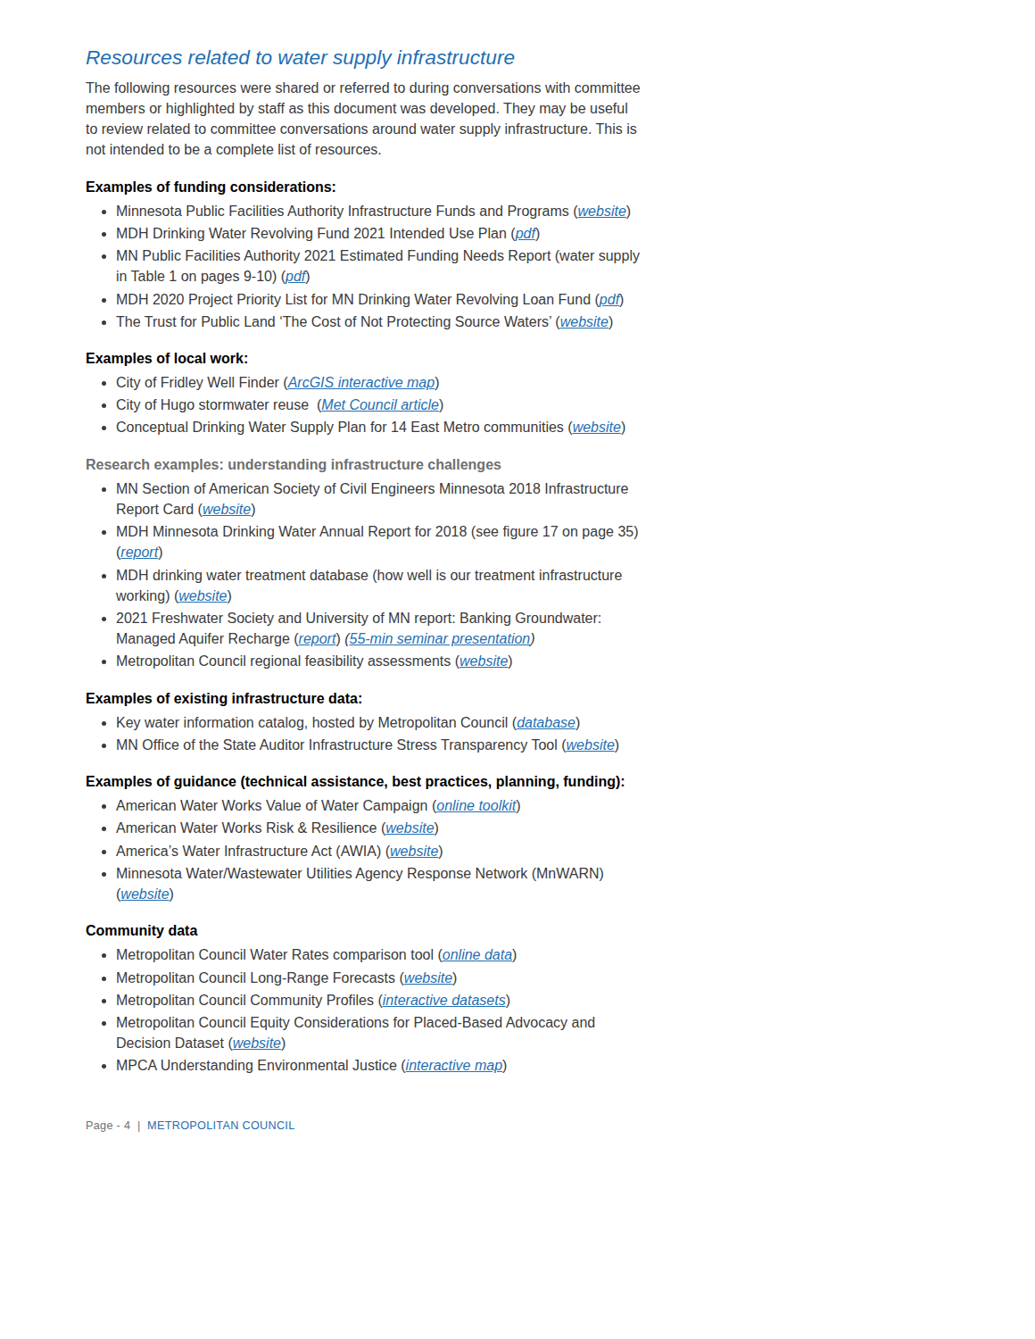Resources related to water supply infrastructure
The following resources were shared or referred to during conversations with committee members or highlighted by staff as this document was developed. They may be useful to review related to committee conversations around water supply infrastructure. This is not intended to be a complete list of resources.
Examples of funding considerations:
Minnesota Public Facilities Authority Infrastructure Funds and Programs (website)
MDH Drinking Water Revolving Fund 2021 Intended Use Plan (pdf)
MN Public Facilities Authority 2021 Estimated Funding Needs Report (water supply in Table 1 on pages 9-10) (pdf)
MDH 2020 Project Priority List for MN Drinking Water Revolving Loan Fund (pdf)
The Trust for Public Land ‘The Cost of Not Protecting Source Waters’ (website)
Examples of local work:
City of Fridley Well Finder (ArcGIS interactive map)
City of Hugo stormwater reuse (Met Council article)
Conceptual Drinking Water Supply Plan for 14 East Metro communities (website)
Research examples: understanding infrastructure challenges
MN Section of American Society of Civil Engineers Minnesota 2018 Infrastructure Report Card (website)
MDH Minnesota Drinking Water Annual Report for 2018 (see figure 17 on page 35) (report)
MDH drinking water treatment database (how well is our treatment infrastructure working) (website)
2021 Freshwater Society and University of MN report: Banking Groundwater: Managed Aquifer Recharge (report) (55-min seminar presentation)
Metropolitan Council regional feasibility assessments (website)
Examples of existing infrastructure data:
Key water information catalog, hosted by Metropolitan Council (database)
MN Office of the State Auditor Infrastructure Stress Transparency Tool (website)
Examples of guidance (technical assistance, best practices, planning, funding):
American Water Works Value of Water Campaign (online toolkit)
American Water Works Risk & Resilience (website)
America’s Water Infrastructure Act (AWIA) (website)
Minnesota Water/Wastewater Utilities Agency Response Network (MnWARN) (website)
Community data
Metropolitan Council Water Rates comparison tool (online data)
Metropolitan Council Long-Range Forecasts (website)
Metropolitan Council Community Profiles (interactive datasets)
Metropolitan Council Equity Considerations for Placed-Based Advocacy and Decision Dataset (website)
MPCA Understanding Environmental Justice (interactive map)
Page - 4 | METROPOLITAN COUNCIL